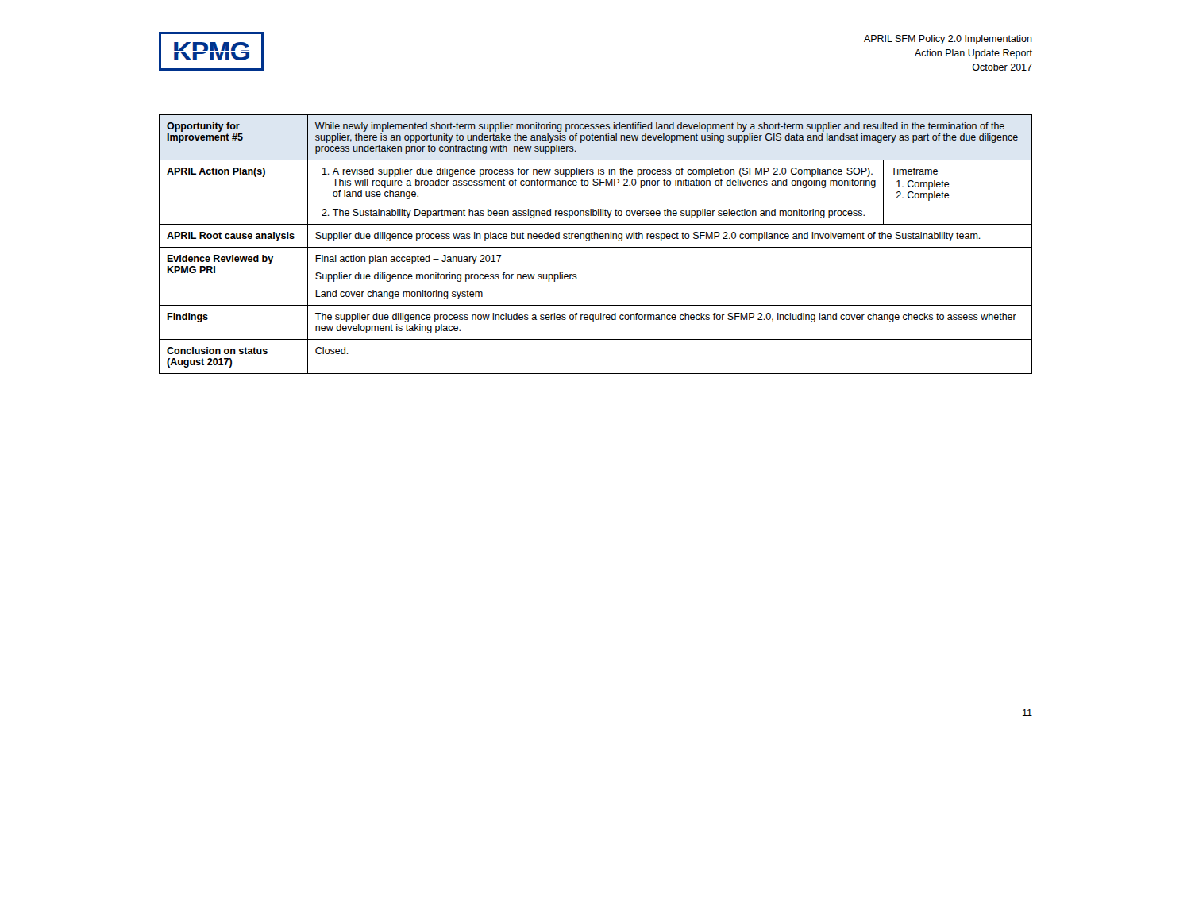KPMG
APRIL SFM Policy 2.0 Implementation
Action Plan Update Report
October 2017
| Opportunity for Improvement #5 | While newly implemented short-term supplier monitoring processes identified land development by a short-term supplier and resulted in the termination of the supplier, there is an opportunity to undertake the analysis of potential new development using supplier GIS data and landsat imagery as part of the due diligence process undertaken prior to contracting with new suppliers. |
| APRIL Action Plan(s) | A revised supplier due diligence process for new suppliers is in the process of completion (SFMP 2.0 Compliance SOP). This will require a broader assessment of conformance to SFMP 2.0 prior to initiation of deliveries and ongoing monitoring of land use change. The Sustainability Department has been assigned responsibility to oversee the supplier selection and monitoring process. | Timeframe Complete Complete |
| APRIL Root cause analysis | Supplier due diligence process was in place but needed strengthening with respect to SFMP 2.0 compliance and involvement of the Sustainability team. |
| Evidence Reviewed by KPMG PRI | Final action plan accepted – January 2017 Supplier due diligence monitoring process for new suppliers Land cover change monitoring system |
| Findings | The supplier due diligence process now includes a series of required conformance checks for SFMP 2.0, including land cover change checks to assess whether new development is taking place. |
| Conclusion on status (August 2017) | Closed. |
11